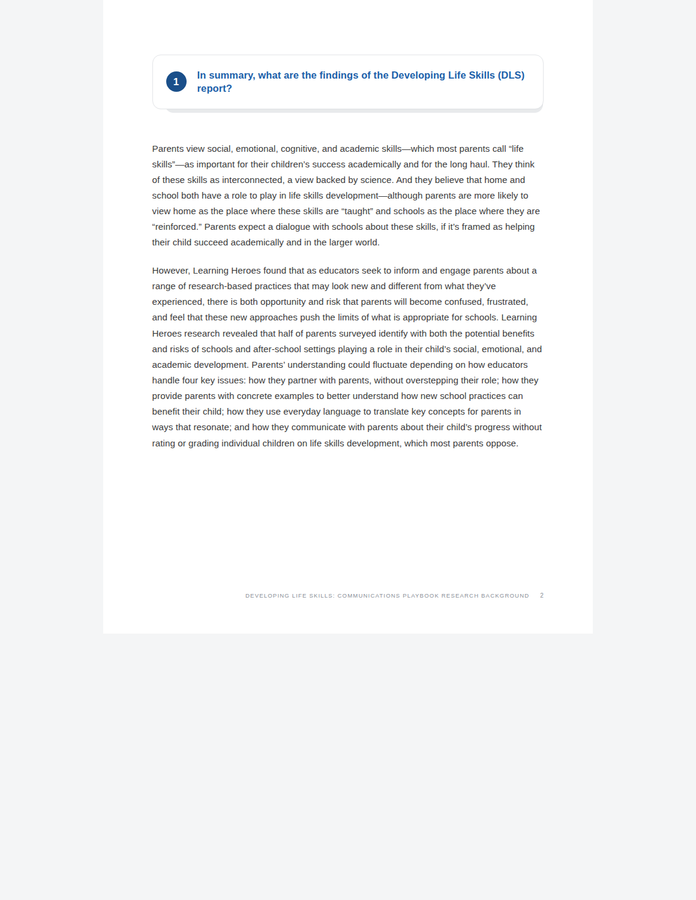1
In summary, what are the findings of the Developing Life Skills (DLS) report?
Parents view social, emotional, cognitive, and academic skills—which most parents call “life skills”—as important for their children’s success academically and for the long haul. They think of these skills as interconnected, a view backed by science. And they believe that home and school both have a role to play in life skills development—although parents are more likely to view home as the place where these skills are “taught” and schools as the place where they are “reinforced.” Parents expect a dialogue with schools about these skills, if it’s framed as helping their child succeed academically and in the larger world.
However, Learning Heroes found that as educators seek to inform and engage parents about a range of research-based practices that may look new and different from what they’ve experienced, there is both opportunity and risk that parents will become confused, frustrated, and feel that these new approaches push the limits of what is appropriate for schools. Learning Heroes research revealed that half of parents surveyed identify with both the potential benefits and risks of schools and after-school settings playing a role in their child’s social, emotional, and academic development. Parents’ understanding could fluctuate depending on how educators handle four key issues: how they partner with parents, without overstepping their role; how they provide parents with concrete examples to better understand how new school practices can benefit their child; how they use everyday language to translate key concepts for parents in ways that resonate; and how they communicate with parents about their child’s progress without rating or grading individual children on life skills development, which most parents oppose.
Developing Life Skills: Communications Playbook Research Background 2